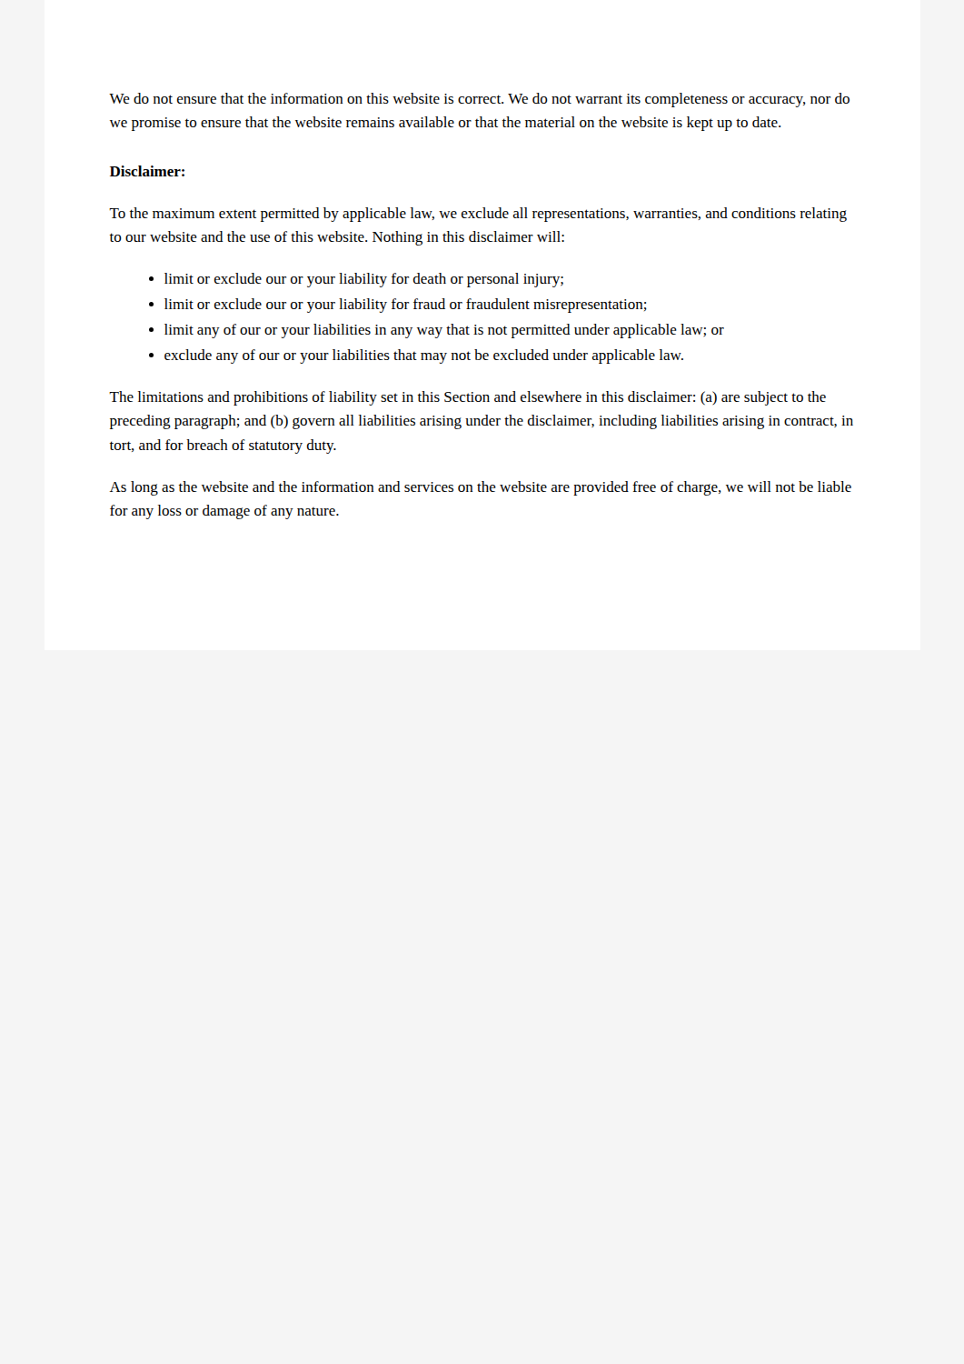We do not ensure that the information on this website is correct. We do not warrant its completeness or accuracy, nor do we promise to ensure that the website remains available or that the material on the website is kept up to date.
Disclaimer:
To the maximum extent permitted by applicable law, we exclude all representations, warranties, and conditions relating to our website and the use of this website. Nothing in this disclaimer will:
limit or exclude our or your liability for death or personal injury;
limit or exclude our or your liability for fraud or fraudulent misrepresentation;
limit any of our or your liabilities in any way that is not permitted under applicable law; or
exclude any of our or your liabilities that may not be excluded under applicable law.
The limitations and prohibitions of liability set in this Section and elsewhere in this disclaimer: (a) are subject to the preceding paragraph; and (b) govern all liabilities arising under the disclaimer, including liabilities arising in contract, in tort, and for breach of statutory duty.
As long as the website and the information and services on the website are provided free of charge, we will not be liable for any loss or damage of any nature.